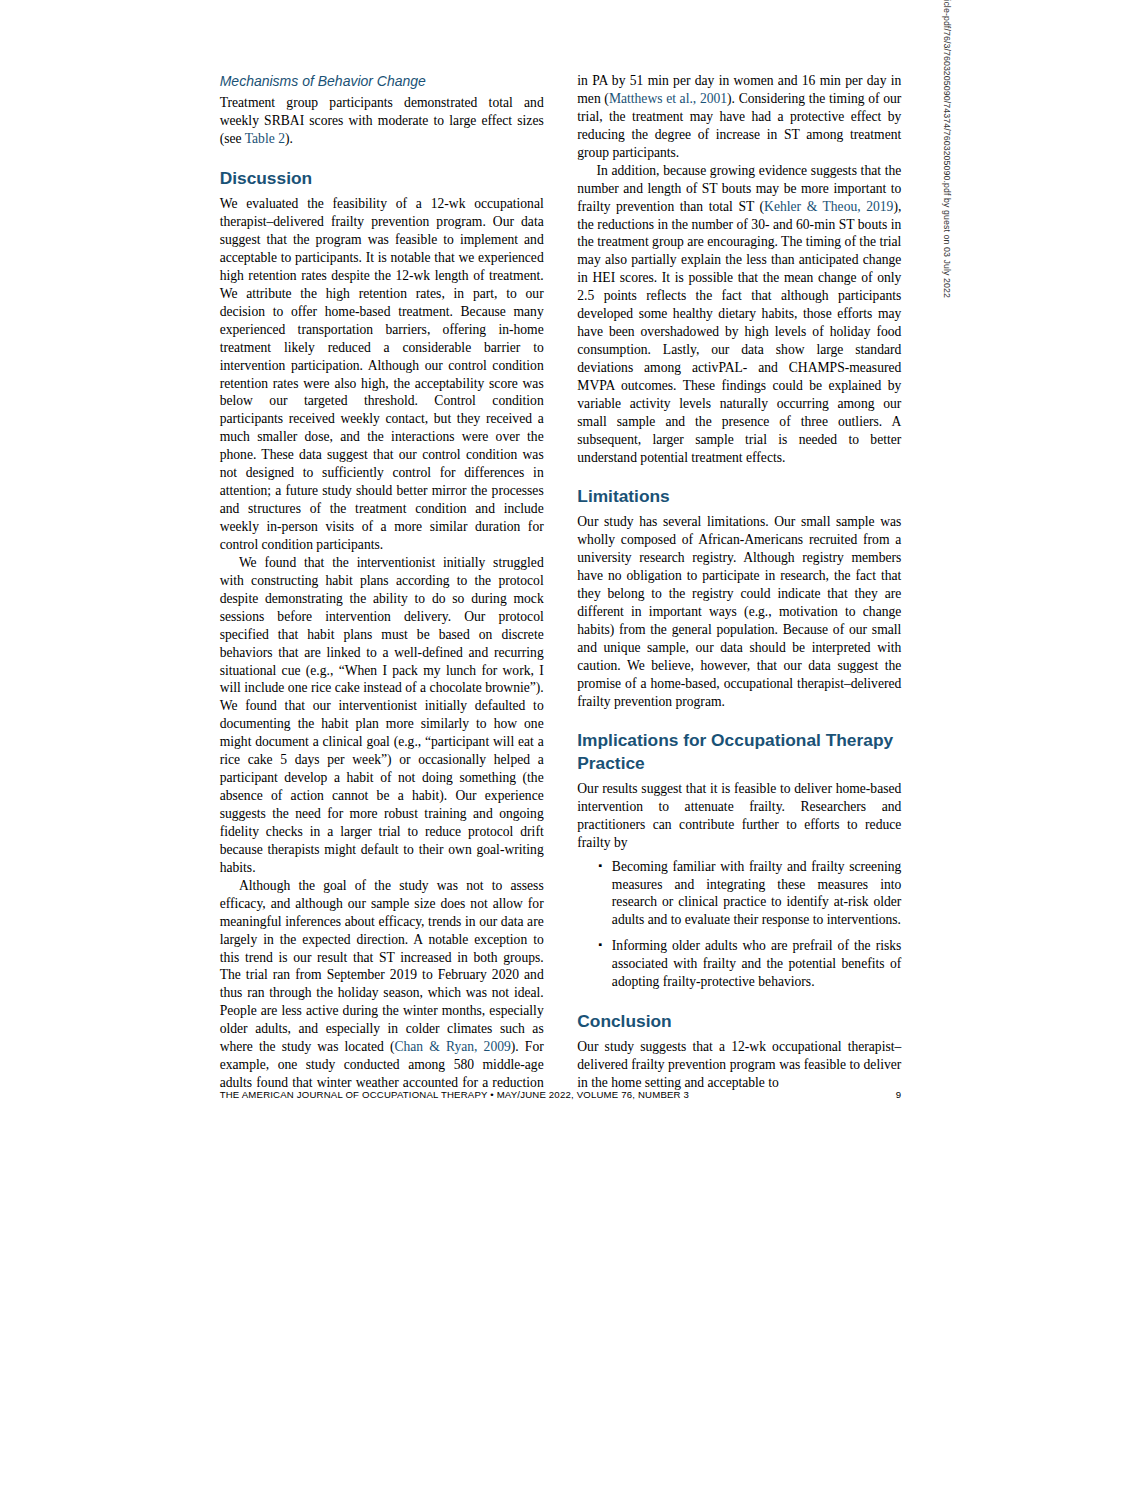Mechanisms of Behavior Change
Treatment group participants demonstrated total and weekly SRBAI scores with moderate to large effect sizes (see Table 2).
Discussion
We evaluated the feasibility of a 12-wk occupational therapist–delivered frailty prevention program. Our data suggest that the program was feasible to implement and acceptable to participants. It is notable that we experienced high retention rates despite the 12-wk length of treatment. We attribute the high retention rates, in part, to our decision to offer home-based treatment. Because many experienced transportation barriers, offering in-home treatment likely reduced a considerable barrier to intervention participation. Although our control condition retention rates were also high, the acceptability score was below our targeted threshold. Control condition participants received weekly contact, but they received a much smaller dose, and the interactions were over the phone. These data suggest that our control condition was not designed to sufficiently control for differences in attention; a future study should better mirror the processes and structures of the treatment condition and include weekly in-person visits of a more similar duration for control condition participants.
We found that the interventionist initially struggled with constructing habit plans according to the protocol despite demonstrating the ability to do so during mock sessions before intervention delivery. Our protocol specified that habit plans must be based on discrete behaviors that are linked to a well-defined and recurring situational cue (e.g., “When I pack my lunch for work, I will include one rice cake instead of a chocolate brownie”). We found that our interventionist initially defaulted to documenting the habit plan more similarly to how one might document a clinical goal (e.g., “participant will eat a rice cake 5 days per week”) or occasionally helped a participant develop a habit of not doing something (the absence of action cannot be a habit). Our experience suggests the need for more robust training and ongoing fidelity checks in a larger trial to reduce protocol drift because therapists might default to their own goal-writing habits.
Although the goal of the study was not to assess efficacy, and although our sample size does not allow for meaningful inferences about efficacy, trends in our data are largely in the expected direction. A notable exception to this trend is our result that ST increased in both groups. The trial ran from September 2019 to February 2020 and thus ran through the holiday season, which was not ideal. People are less active during the winter months, especially older adults, and especially in colder climates such as where the study was located (Chan & Ryan, 2009). For example, one study conducted among 580 middle-age adults found that winter weather accounted for a reduction in PA by 51 min per day in women and 16 min per day in men (Matthews et al., 2001). Considering the timing of our trial, the treatment may have had a protective effect by reducing the degree of increase in ST among treatment group participants.
In addition, because growing evidence suggests that the number and length of ST bouts may be more important to frailty prevention than total ST (Kehler & Theou, 2019), the reductions in the number of 30- and 60-min ST bouts in the treatment group are encouraging. The timing of the trial may also partially explain the less than anticipated change in HEI scores. It is possible that the mean change of only 2.5 points reflects the fact that although participants developed some healthy dietary habits, those efforts may have been overshadowed by high levels of holiday food consumption. Lastly, our data show large standard deviations among activPAL- and CHAMPS-measured MVPA outcomes. These findings could be explained by variable activity levels naturally occurring among our small sample and the presence of three outliers. A subsequent, larger sample trial is needed to better understand potential treatment effects.
Limitations
Our study has several limitations. Our small sample was wholly composed of African-Americans recruited from a university research registry. Although registry members have no obligation to participate in research, the fact that they belong to the registry could indicate that they are different in important ways (e.g., motivation to change habits) from the general population. Because of our small and unique sample, our data should be interpreted with caution. We believe, however, that our data suggest the promise of a home-based, occupational therapist–delivered frailty prevention program.
Implications for Occupational Therapy Practice
Our results suggest that it is feasible to deliver home-based intervention to attenuate frailty. Researchers and practitioners can contribute further to efforts to reduce frailty by
Becoming familiar with frailty and frailty screening measures and integrating these measures into research or clinical practice to identify at-risk older adults and to evaluate their response to interventions.
Informing older adults who are prefrail of the risks associated with frailty and the potential benefits of adopting frailty-protective behaviors.
Conclusion
Our study suggests that a 12-wk occupational therapist–delivered frailty prevention program was feasible to deliver in the home setting and acceptable to
Downloaded from http://research.aota.org/ajot/article-pdf/76/3/7603205090/74374/7603205090.pdf by guest on 03 July 2022
The American Journal of Occupational Therapy • May/June 2022, Volume 76, Number 3 9